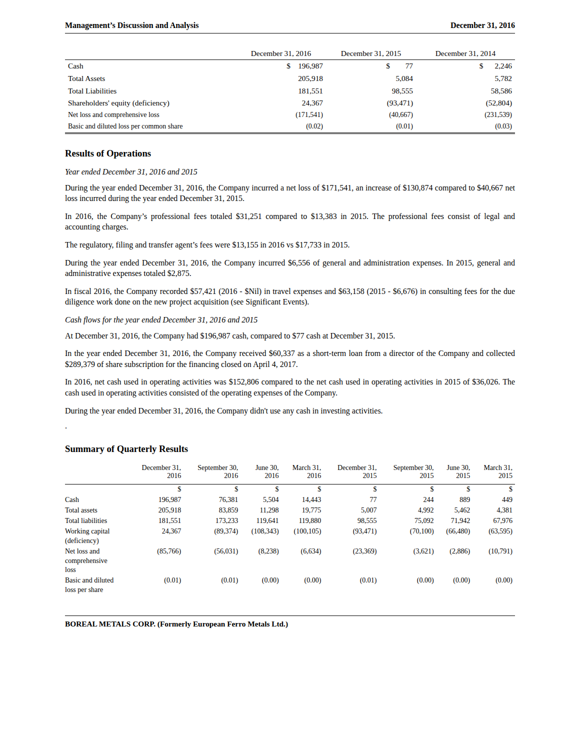Management’s Discussion and Analysis
December 31, 2016
| | December 31, 2016 | December 31, 2015 | December 31, 2014 |
| --- | --- | --- | --- |
| Cash | $ 196,987 | $ 77 | $ 2,246 |
| Total Assets | 205,918 | 5,084 | 5,782 |
| Total Liabilities | 181,551 | 98,555 | 58,586 |
| Shareholders' equity (deficiency) | 24,367 | (93,471) | (52,804) |
| Net loss and comprehensive loss | (171,541) | (40,667) | (231,539) |
| Basic and diluted loss per common share | (0.02) | (0.01) | (0.03) |
Results of Operations
Year ended December 31, 2016 and 2015
During the year ended December 31, 2016, the Company incurred a net loss of $171,541, an increase of $130,874 compared to $40,667 net loss incurred during the year ended December 31, 2015.
In 2016, the Company’s professional fees totaled $31,251 compared to $13,383 in 2015. The professional fees consist of legal and accounting charges.
The regulatory, filing and transfer agent’s fees were $13,155 in 2016 vs $17,733 in 2015.
During the year ended December 31, 2016, the Company incurred $6,556 of general and administration expenses. In 2015, general and administrative expenses totaled $2,875.
In fiscal 2016, the Company recorded $57,421 (2016 - $Nil) in travel expenses and $63,158 (2015 - $6,676) in consulting fees for the due diligence work done on the new project acquisition (see Significant Events).
Cash flows for the year ended December 31, 2016 and 2015
At December 31, 2016, the Company had $196,987 cash, compared to $77 cash at December 31, 2015.
In the year ended December 31, 2016, the Company received $60,337 as a short-term loan from a director of the Company and collected $289,379 of share subscription for the financing closed on April 4, 2017.
In 2016, net cash used in operating activities was $152,806 compared to the net cash used in operating activities in 2015 of $36,026. The cash used in operating activities consisted of the operating expenses of the Company.
During the year ended December 31, 2016, the Company didn't use any cash in investing activities.
.
Summary of Quarterly Results
| | December 31, 2016 | September 30, 2016 | June 30, 2016 | March 31, 2016 | December 31, 2015 | September 30, 2015 | June 30, 2015 | March 31, 2015 |
| --- | --- | --- | --- | --- | --- | --- | --- | --- |
| | $ | $ | $ | $ | $ | $ | $ | $ |
| Cash | 196,987 | 76,381 | 5,504 | 14,443 | 77 | 244 | 889 | 449 |
| Total assets | 205,918 | 83,859 | 11,298 | 19,775 | 5,007 | 4,992 | 5,462 | 4,381 |
| Total liabilities | 181,551 | 173,233 | 119,641 | 119,880 | 98,555 | 75,092 | 71,942 | 67,976 |
| Working capital (deficiency) | 24,367 | (89,374) | (108,343) | (100,105) | (93,471) | (70,100) | (66,480) | (63,595) |
| Net loss and comprehensive loss | (85,766) | (56,031) | (8,238) | (6,634) | (23,369) | (3,621) | (2,886) | (10,791) |
| Basic and diluted loss per share | (0.01) | (0.01) | (0.00) | (0.00) | (0.01) | (0.00) | (0.00) | (0.00) |
BOREAL METALS CORP. (Formerly European Ferro Metals Ltd.)